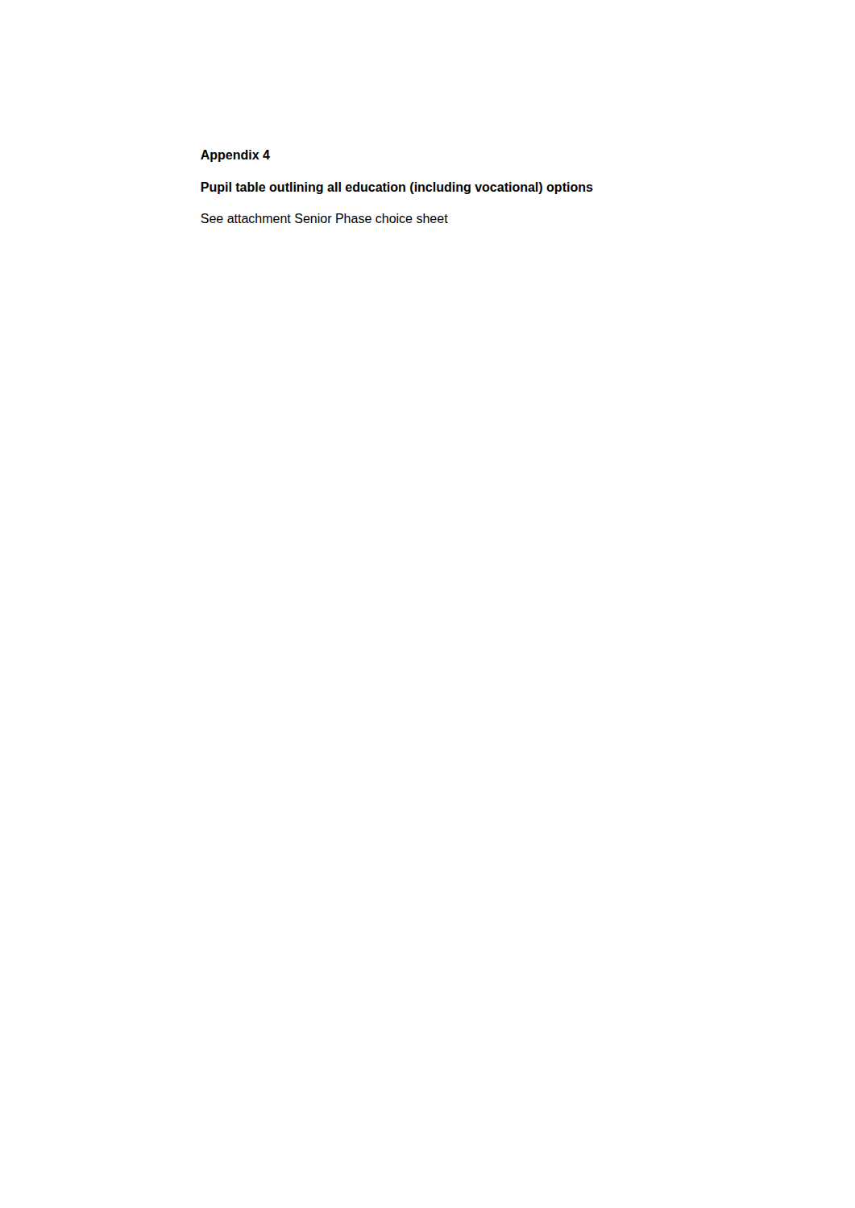Appendix 4
Pupil table outlining all education (including vocational) options
See attachment Senior Phase choice sheet